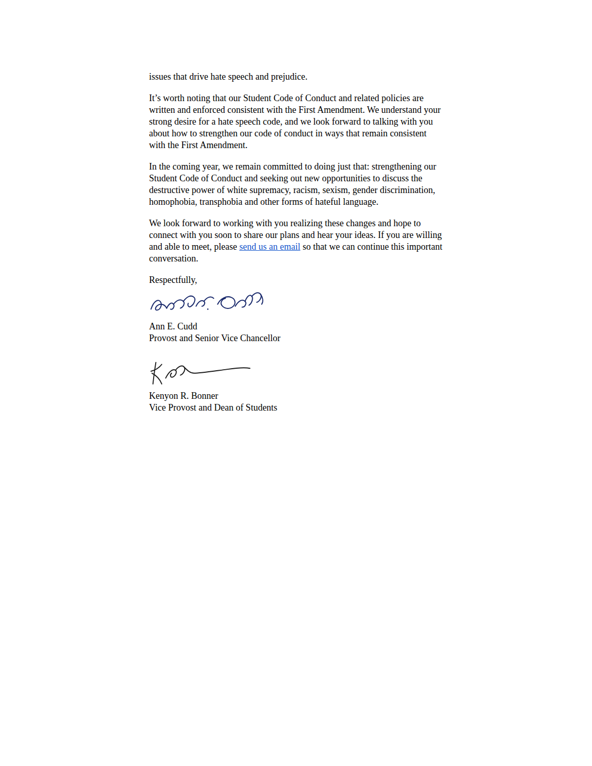issues that drive hate speech and prejudice.
It’s worth noting that our Student Code of Conduct and related policies are written and enforced consistent with the First Amendment. We understand your strong desire for a hate speech code, and we look forward to talking with you about how to strengthen our code of conduct in ways that remain consistent with the First Amendment.
In the coming year, we remain committed to doing just that: strengthening our Student Code of Conduct and seeking out new opportunities to discuss the destructive power of white supremacy, racism, sexism, gender discrimination, homophobia, transphobia and other forms of hateful language.
We look forward to working with you realizing these changes and hope to connect with you soon to share our plans and hear your ideas. If you are willing and able to meet, please send us an email so that we can continue this important conversation.
Respectfully,
Ann E. Cudd
Provost and Senior Vice Chancellor
Kenyon R. Bonner
Vice Provost and Dean of Students